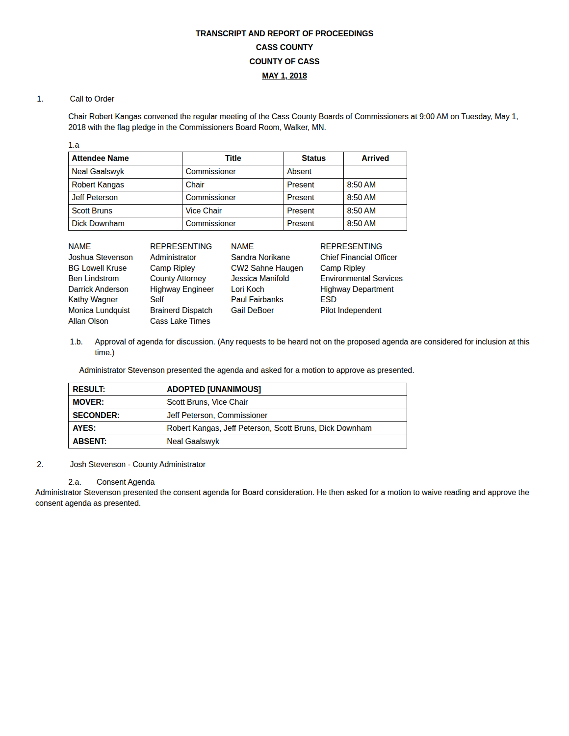TRANSCRIPT AND REPORT OF PROCEEDINGS
CASS COUNTY
COUNTY OF CASS
MAY 1, 2018
1.
Call to Order
Chair Robert Kangas convened the regular meeting of the Cass County Boards of Commissioners at 9:00 AM on Tuesday, May 1, 2018 with the flag pledge in the Commissioners Board Room, Walker, MN.
1.a
| Attendee Name | Title | Status | Arrived |
| --- | --- | --- | --- |
| Neal Gaalswyk | Commissioner | Absent | |
| Robert Kangas | Chair | Present | 8:50 AM |
| Jeff Peterson | Commissioner | Present | 8:50 AM |
| Scott Bruns | Vice Chair | Present | 8:50 AM |
| Dick Downham | Commissioner | Present | 8:50 AM |
| NAME | REPRESENTING | NAME | REPRESENTING |
| Joshua Stevenson | Administrator | Sandra Norikane | Chief Financial Officer |
| BG Lowell Kruse | Camp Ripley | CW2 Sahne Haugen | Camp Ripley |
| Ben Lindstrom | County Attorney | Jessica Manifold | Environmental Services |
| Darrick Anderson | Highway Engineer | Lori Koch | Highway Department |
| Kathy Wagner | Self | Paul Fairbanks | ESD |
| Monica Lundquist | Brainerd Dispatch | Gail DeBoer | Pilot Independent |
| Allan Olson | Cass Lake Times | | |
1.b.
Approval of agenda for discussion. (Any requests to be heard not on the proposed agenda are considered for inclusion at this time.)
Administrator Stevenson presented the agenda and asked for a motion to approve as presented.
| RESULT: | ADOPTED [UNANIMOUS] |
| MOVER: | Scott Bruns, Vice Chair |
| SECONDER: | Jeff Peterson, Commissioner |
| AYES: | Robert Kangas, Jeff Peterson, Scott Bruns, Dick Downham |
| ABSENT: | Neal Gaalswyk |
2.
Josh Stevenson - County Administrator
2.a. Consent Agenda
Administrator Stevenson presented the consent agenda for Board consideration. He then asked for a motion to waive reading and approve the consent agenda as presented.